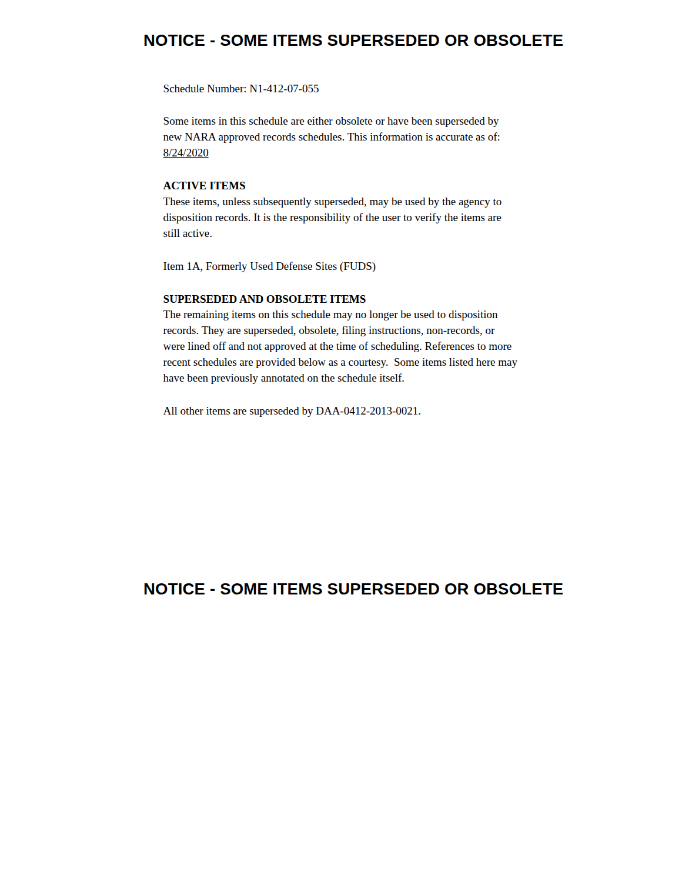NOTICE - SOME ITEMS SUPERSEDED OR OBSOLETE
Schedule Number: N1-412-07-055
Some items in this schedule are either obsolete or have been superseded by new NARA approved records schedules. This information is accurate as of: 8/24/2020
ACTIVE ITEMS
These items, unless subsequently superseded, may be used by the agency to disposition records. It is the responsibility of the user to verify the items are still active.
Item 1A, Formerly Used Defense Sites (FUDS)
SUPERSEDED AND OBSOLETE ITEMS
The remaining items on this schedule may no longer be used to disposition records. They are superseded, obsolete, filing instructions, non-records, or were lined off and not approved at the time of scheduling. References to more recent schedules are provided below as a courtesy. Some items listed here may have been previously annotated on the schedule itself.
All other items are superseded by DAA-0412-2013-0021.
NOTICE - SOME ITEMS SUPERSEDED OR OBSOLETE